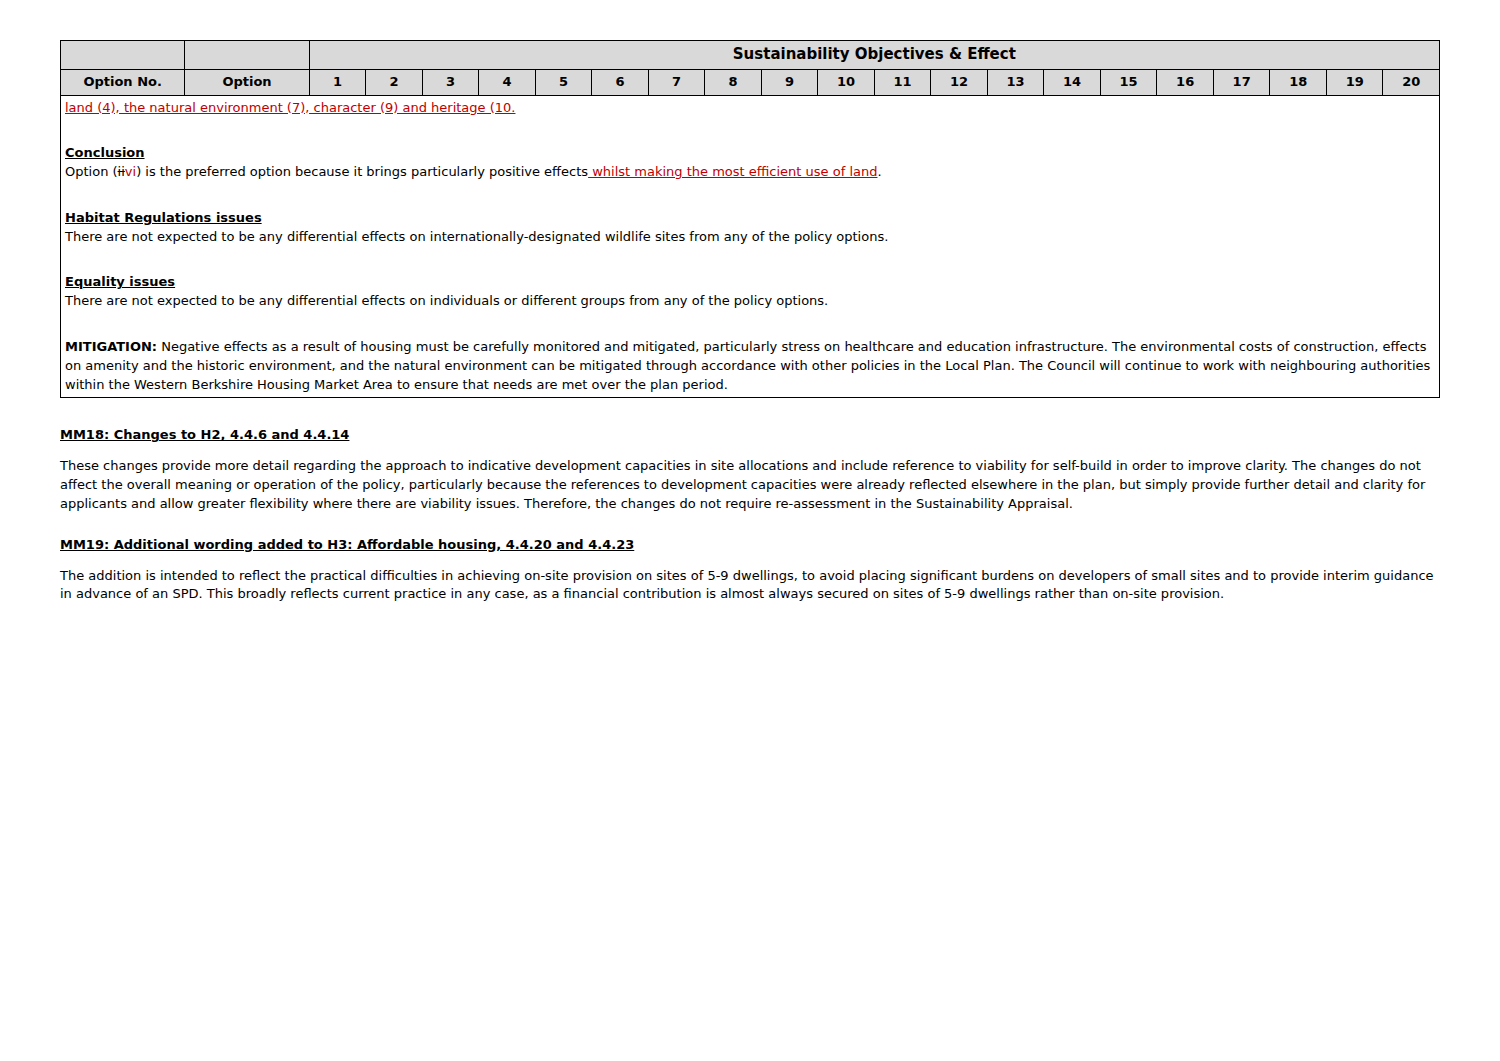| | | Sustainability Objectives & Effect |
| --- | --- | --- |
| Option No. | Option | 1 | 2 | 3 | 4 | 5 | 6 | 7 | 8 | 9 | 10 | 11 | 12 | 13 | 14 | 15 | 16 | 17 | 18 | 19 | 20 |
| land (4), the natural environment (7), character (9) and heritage (10. Conclusion Option ( ii vi ) is the preferred option because it brings particularly positive effects whilst making the most efficient use of land . Habitat Regulations issues There are not expected to be any differential effects on internationally-designated wildlife sites from any of the policy options. Equality issues There are not expected to be any differential effects on individuals or different groups from any of the policy options. MITIGATION: Negative effects as a result of housing must be carefully monitored and mitigated, particularly stress on healthcare and education infrastructure. The environmental costs of construction, effects on amenity and the historic environment, and the natural environment can be mitigated through accordance with other policies in the Local Plan. The Council will continue to work with neighbouring authorities within the Western Berkshire Housing Market Area to ensure that needs are met over the plan period. |
MM18: Changes to H2, 4.4.6 and 4.4.14
These changes provide more detail regarding the approach to indicative development capacities in site allocations and include reference to viability for self-build in order to improve clarity. The changes do not affect the overall meaning or operation of the policy, particularly because the references to development capacities were already reflected elsewhere in the plan, but simply provide further detail and clarity for applicants and allow greater flexibility where there are viability issues. Therefore, the changes do not require re-assessment in the Sustainability Appraisal.
MM19: Additional wording added to H3: Affordable housing, 4.4.20 and 4.4.23
The addition is intended to reflect the practical difficulties in achieving on-site provision on sites of 5-9 dwellings, to avoid placing significant burdens on developers of small sites and to provide interim guidance in advance of an SPD. This broadly reflects current practice in any case, as a financial contribution is almost always secured on sites of 5-9 dwellings rather than on-site provision.